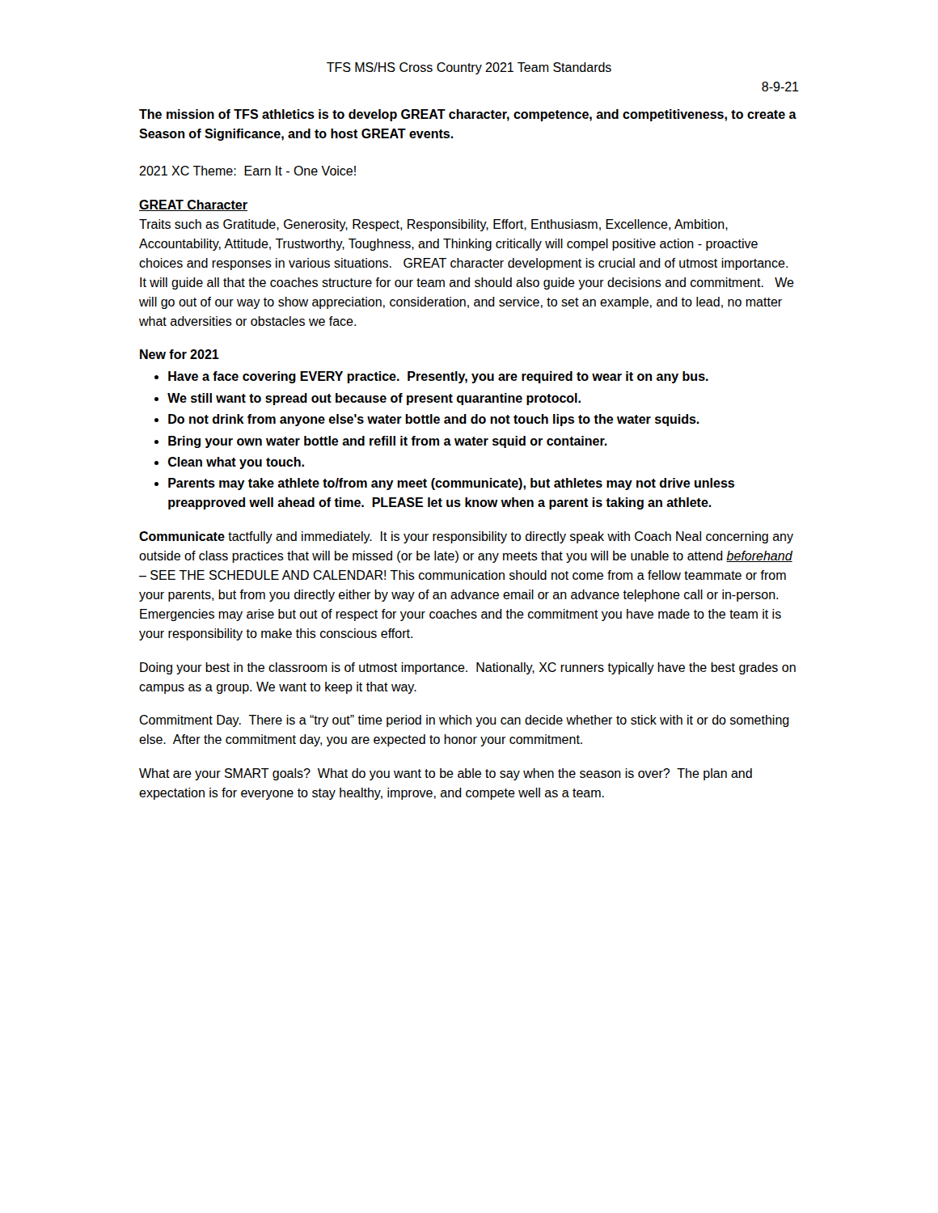TFS MS/HS Cross Country 2021 Team Standards
8-9-21
The mission of TFS athletics is to develop GREAT character, competence, and competitiveness, to create a Season of Significance, and to host GREAT events.
2021 XC Theme: Earn It - One Voice!
GREAT Character
Traits such as Gratitude, Generosity, Respect, Responsibility, Effort, Enthusiasm, Excellence, Ambition, Accountability, Attitude, Trustworthy, Toughness, and Thinking critically will compel positive action - proactive choices and responses in various situations. GREAT character development is crucial and of utmost importance. It will guide all that the coaches structure for our team and should also guide your decisions and commitment. We will go out of our way to show appreciation, consideration, and service, to set an example, and to lead, no matter what adversities or obstacles we face.
New for 2021
Have a face covering EVERY practice. Presently, you are required to wear it on any bus.
We still want to spread out because of present quarantine protocol.
Do not drink from anyone else's water bottle and do not touch lips to the water squids.
Bring your own water bottle and refill it from a water squid or container.
Clean what you touch.
Parents may take athlete to/from any meet (communicate), but athletes may not drive unless preapproved well ahead of time. PLEASE let us know when a parent is taking an athlete.
Communicate tactfully and immediately. It is your responsibility to directly speak with Coach Neal concerning any outside of class practices that will be missed (or be late) or any meets that you will be unable to attend beforehand – SEE THE SCHEDULE AND CALENDAR! This communication should not come from a fellow teammate or from your parents, but from you directly either by way of an advance email or an advance telephone call or in-person. Emergencies may arise but out of respect for your coaches and the commitment you have made to the team it is your responsibility to make this conscious effort.
Doing your best in the classroom is of utmost importance. Nationally, XC runners typically have the best grades on campus as a group. We want to keep it that way.
Commitment Day. There is a “try out” time period in which you can decide whether to stick with it or do something else. After the commitment day, you are expected to honor your commitment.
What are your SMART goals? What do you want to be able to say when the season is over? The plan and expectation is for everyone to stay healthy, improve, and compete well as a team.